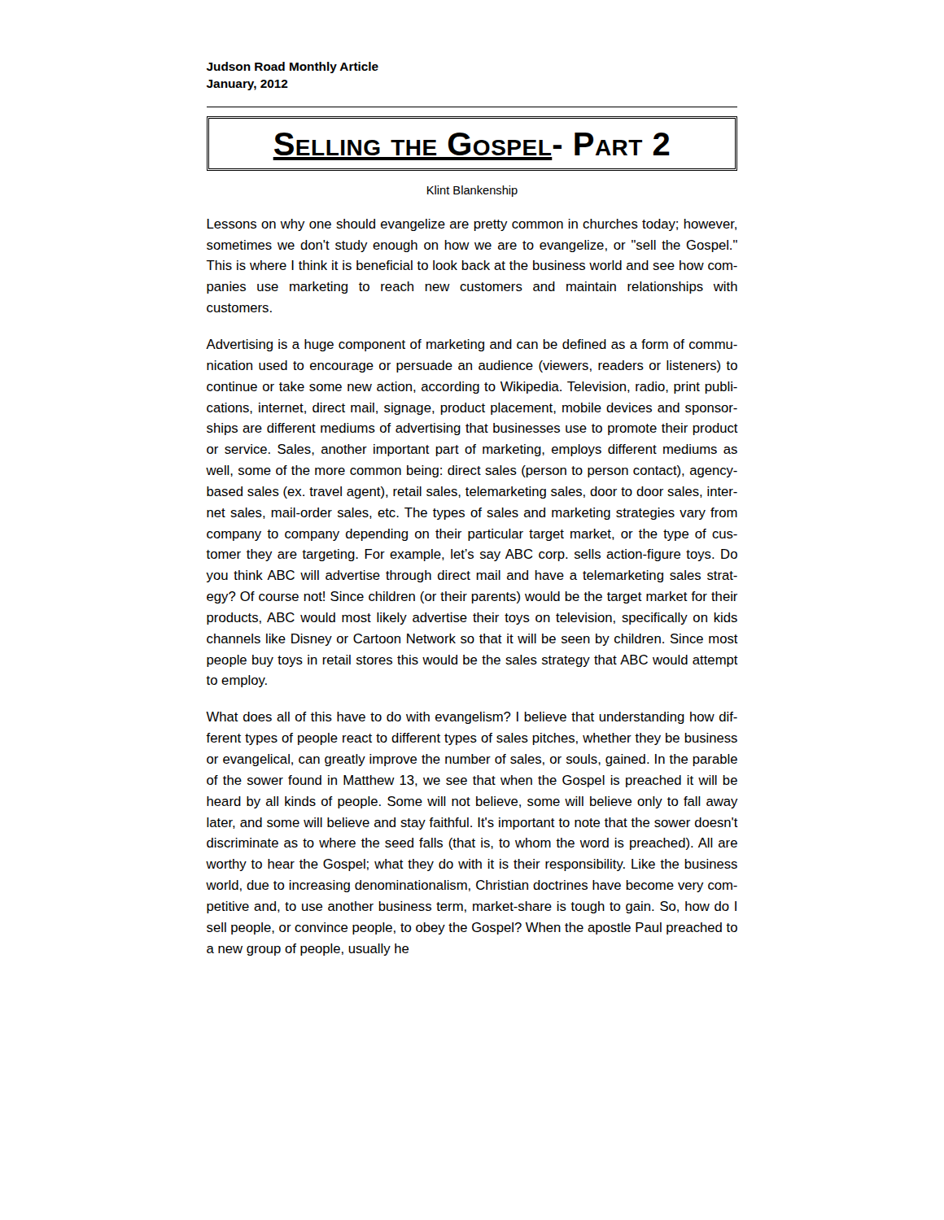Judson Road Monthly Article
January, 2012
Selling the Gospel- Part 2
Klint Blankenship
Lessons on why one should evangelize are pretty common in churches today; however, sometimes we don't study enough on how we are to evangelize, or "sell the Gospel." This is where I think it is beneficial to look back at the business world and see how companies use marketing to reach new customers and maintain relationships with customers.
Advertising is a huge component of marketing and can be defined as a form of communication used to encourage or persuade an audience (viewers, readers or listeners) to continue or take some new action, according to Wikipedia. Television, radio, print publications, internet, direct mail, signage, product placement, mobile devices and sponsorships are different mediums of advertising that businesses use to promote their product or service. Sales, another important part of marketing, employs different mediums as well, some of the more common being: direct sales (person to person contact), agency-based sales (ex. travel agent), retail sales, telemarketing sales, door to door sales, internet sales, mail-order sales, etc. The types of sales and marketing strategies vary from company to company depending on their particular target market, or the type of customer they are targeting. For example, let’s say ABC corp. sells action-figure toys. Do you think ABC will advertise through direct mail and have a telemarketing sales strategy? Of course not! Since children (or their parents) would be the target market for their products, ABC would most likely advertise their toys on television, specifically on kids channels like Disney or Cartoon Network so that it will be seen by children. Since most people buy toys in retail stores this would be the sales strategy that ABC would attempt to employ.
What does all of this have to do with evangelism? I believe that understanding how different types of people react to different types of sales pitches, whether they be business or evangelical, can greatly improve the number of sales, or souls, gained. In the parable of the sower found in Matthew 13, we see that when the Gospel is preached it will be heard by all kinds of people. Some will not believe, some will believe only to fall away later, and some will believe and stay faithful. It's important to note that the sower doesn't discriminate as to where the seed falls (that is, to whom the word is preached). All are worthy to hear the Gospel; what they do with it is their responsibility. Like the business world, due to increasing denominationalism, Christian doctrines have become very competitive and, to use another business term, market-share is tough to gain. So, how do I sell people, or convince people, to obey the Gospel? When the apostle Paul preached to a new group of people, usually he